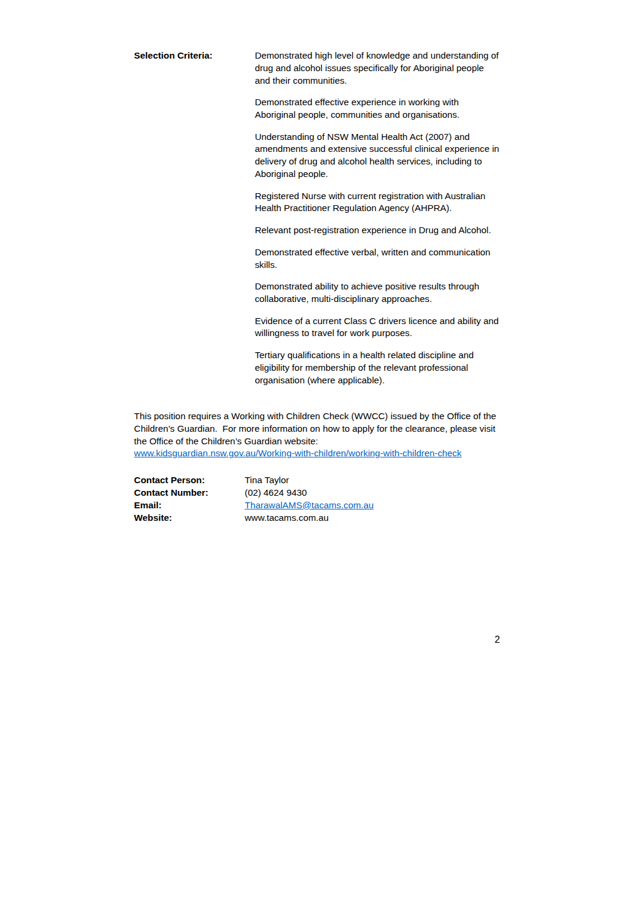| Selection Criteria: | Demonstrated high level of knowledge and understanding of drug and alcohol issues specifically for Aboriginal people and their communities. Demonstrated effective experience in working with Aboriginal people, communities and organisations. Understanding of NSW Mental Health Act (2007) and amendments and extensive successful clinical experience in delivery of drug and alcohol health services, including to Aboriginal people. Registered Nurse with current registration with Australian Health Practitioner Regulation Agency (AHPRA). Relevant post-registration experience in Drug and Alcohol. Demonstrated effective verbal, written and communication skills. Demonstrated ability to achieve positive results through collaborative, multi-disciplinary approaches. Evidence of a current Class C drivers licence and ability and willingness to travel for work purposes. Tertiary qualifications in a health related discipline and eligibility for membership of the relevant professional organisation (where applicable). |
This position requires a Working with Children Check (WWCC) issued by the Office of the Children’s Guardian. For more information on how to apply for the clearance, please visit the Office of the Children’s Guardian website:
www.kidsguardian.nsw.gov.au/Working-with-children/working-with-children-check
| Contact Person: | Tina Taylor |
| Contact Number: | (02) 4624 9430 |
| Email: | TharawalAMS@tacams.com.au |
| Website: | www.tacams.com.au |
2